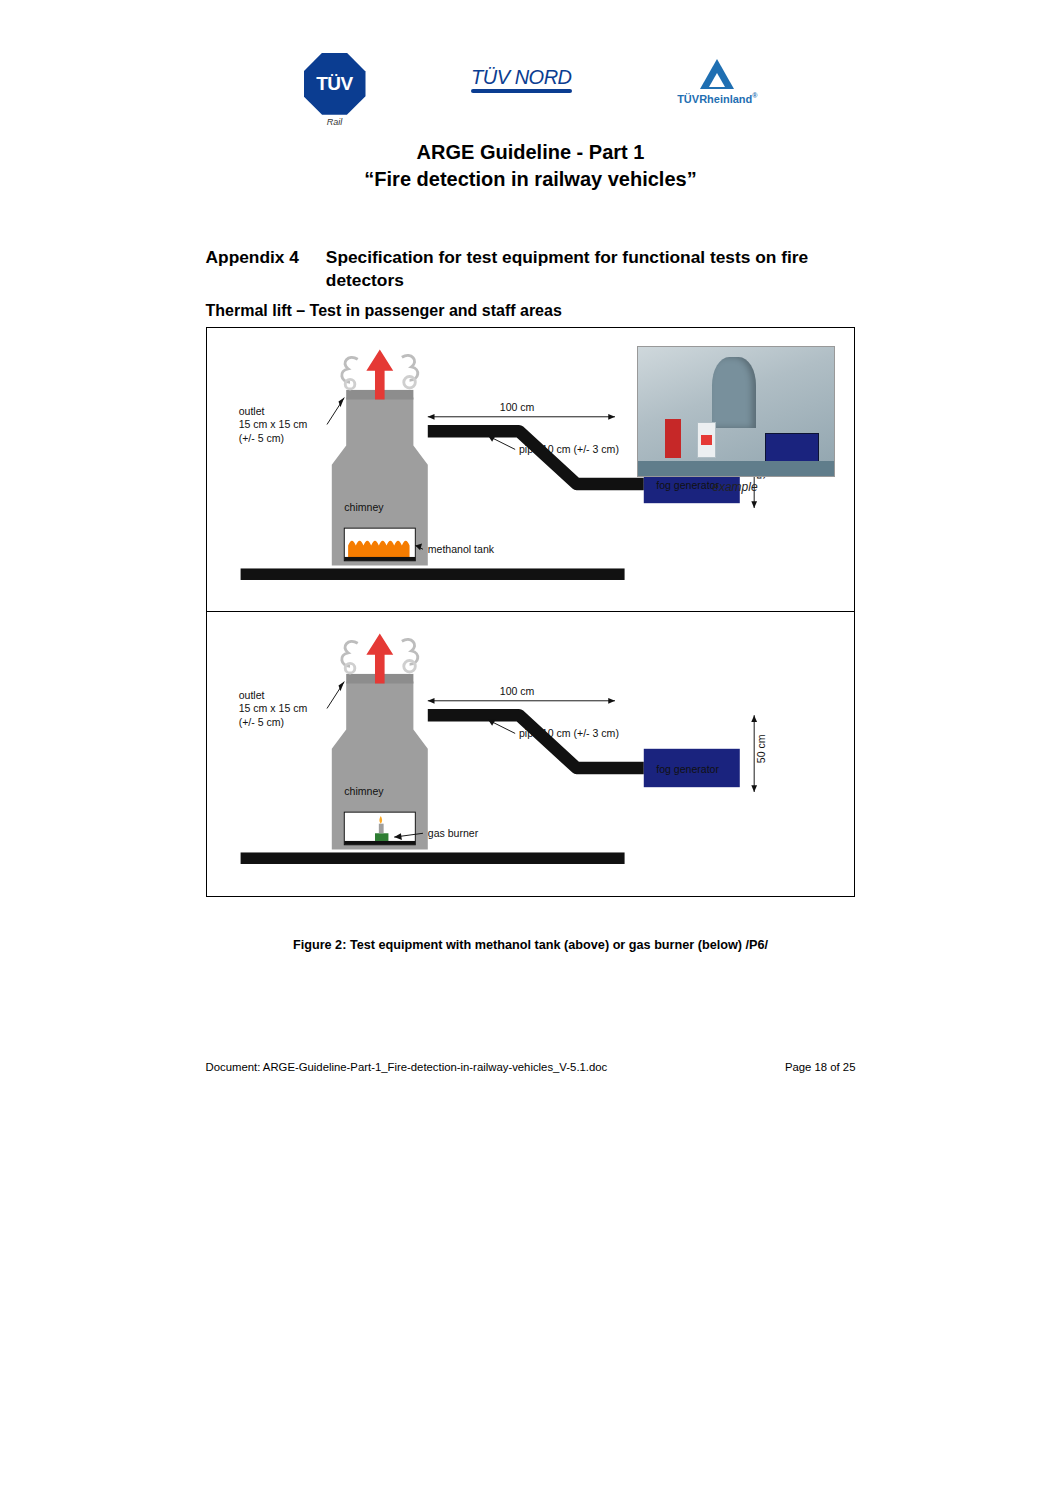TÜV
Rail
TÜV NORD
TÜVRheinland®
ARGE Guideline - Part 1
“Fire detection in railway vehicles”
Appendix 4
Specification for test equipment for functional tests on fire detectors
Thermal lift – Test in passenger and staff areas
fog generator outlet 15 cm x 15 cm (+/- 5 cm) 100 cm pipe 10 cm (+/- 3 cm) 50 cm chimney methanol tank
example
fog generator outlet 15 cm x 15 cm (+/- 5 cm) 100 cm pipe 10 cm (+/- 3 cm) 50 cm chimney gas burner
Figure 2: Test equipment with methanol tank (above) or gas burner (below) /P6/
Document: ARGE-Guideline-Part-1_Fire-detection-in-railway-vehicles_V-5.1.doc
Page 18 of 25